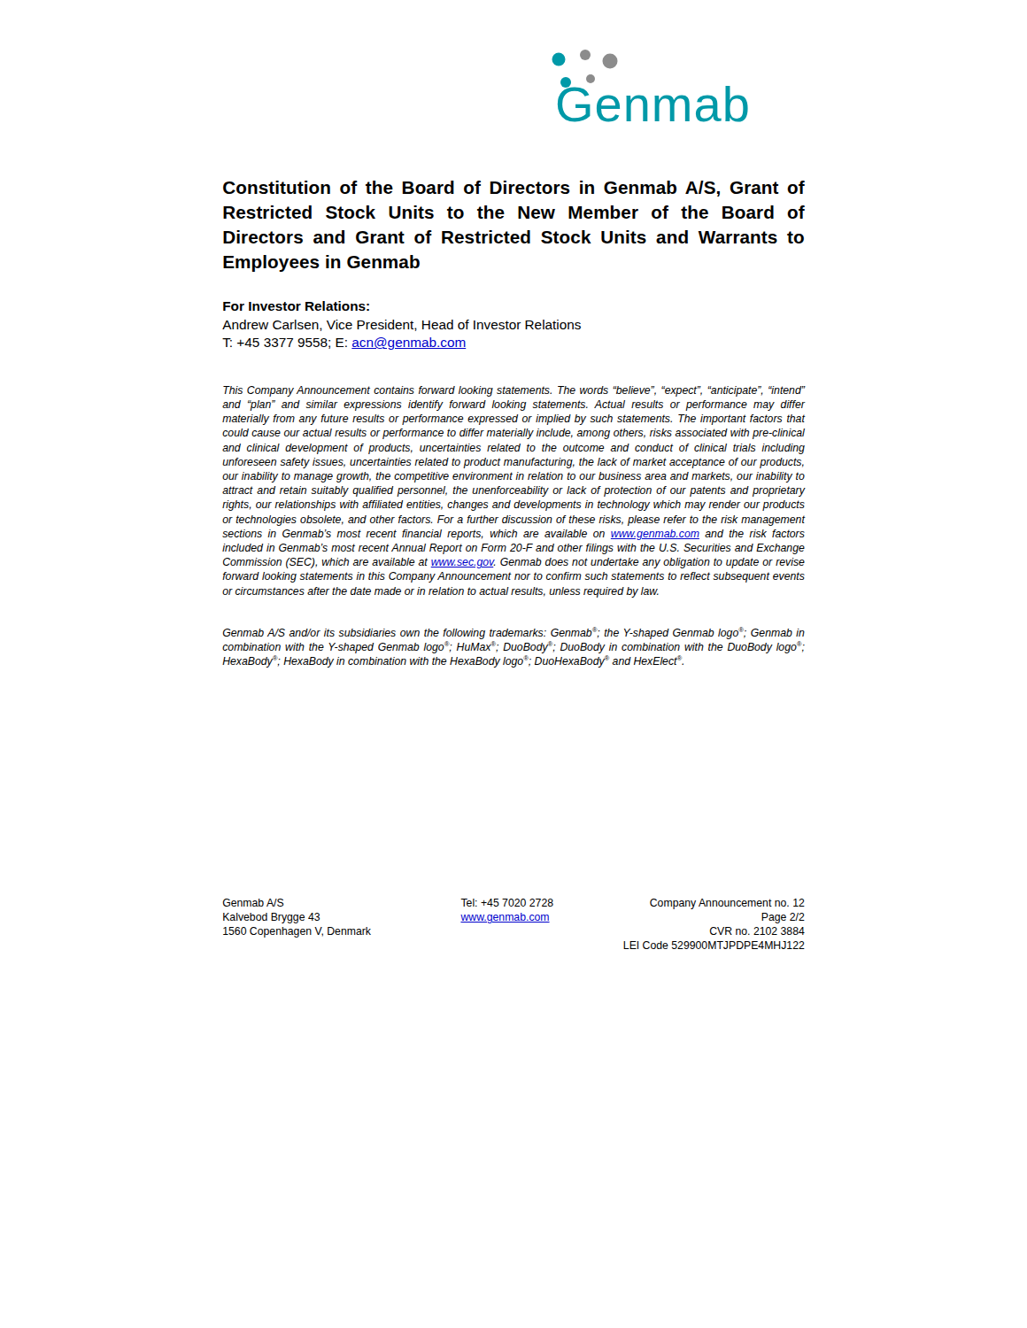Genmab
Constitution of the Board of Directors in Genmab A/S, Grant of Restricted Stock Units to the New Member of the Board of Directors and Grant of Restricted Stock Units and Warrants to Employees in Genmab
For Investor Relations:
Andrew Carlsen, Vice President, Head of Investor Relations
T: +45 3377 9558; E: acn@genmab.com
This Company Announcement contains forward looking statements. The words “believe”, “expect”, “anticipate”, “intend” and “plan” and similar expressions identify forward looking statements. Actual results or performance may differ materially from any future results or performance expressed or implied by such statements. The important factors that could cause our actual results or performance to differ materially include, among others, risks associated with pre-clinical and clinical development of products, uncertainties related to the outcome and conduct of clinical trials including unforeseen safety issues, uncertainties related to product manufacturing, the lack of market acceptance of our products, our inability to manage growth, the competitive environment in relation to our business area and markets, our inability to attract and retain suitably qualified personnel, the unenforceability or lack of protection of our patents and proprietary rights, our relationships with affiliated entities, changes and developments in technology which may render our products or technologies obsolete, and other factors. For a further discussion of these risks, please refer to the risk management sections in Genmab’s most recent financial reports, which are available on www.genmab.com and the risk factors included in Genmab’s most recent Annual Report on Form 20-F and other filings with the U.S. Securities and Exchange Commission (SEC), which are available at www.sec.gov. Genmab does not undertake any obligation to update or revise forward looking statements in this Company Announcement nor to confirm such statements to reflect subsequent events or circumstances after the date made or in relation to actual results, unless required by law.
Genmab A/S and/or its subsidiaries own the following trademarks: Genmab®; the Y-shaped Genmab logo®; Genmab in combination with the Y-shaped Genmab logo®; HuMax®; DuoBody®; DuoBody in combination with the DuoBody logo®; HexaBody®; HexaBody in combination with the HexaBody logo®; DuoHexaBody® and HexElect®.
Genmab A/S
Kalvebod Brygge 43
1560 Copenhagen V, Denmark
Tel: +45 7020 2728
www.genmab.com
Company Announcement no. 12
Page 2/2
CVR no. 2102 3884
LEI Code 529900MTJPDPE4MHJ122